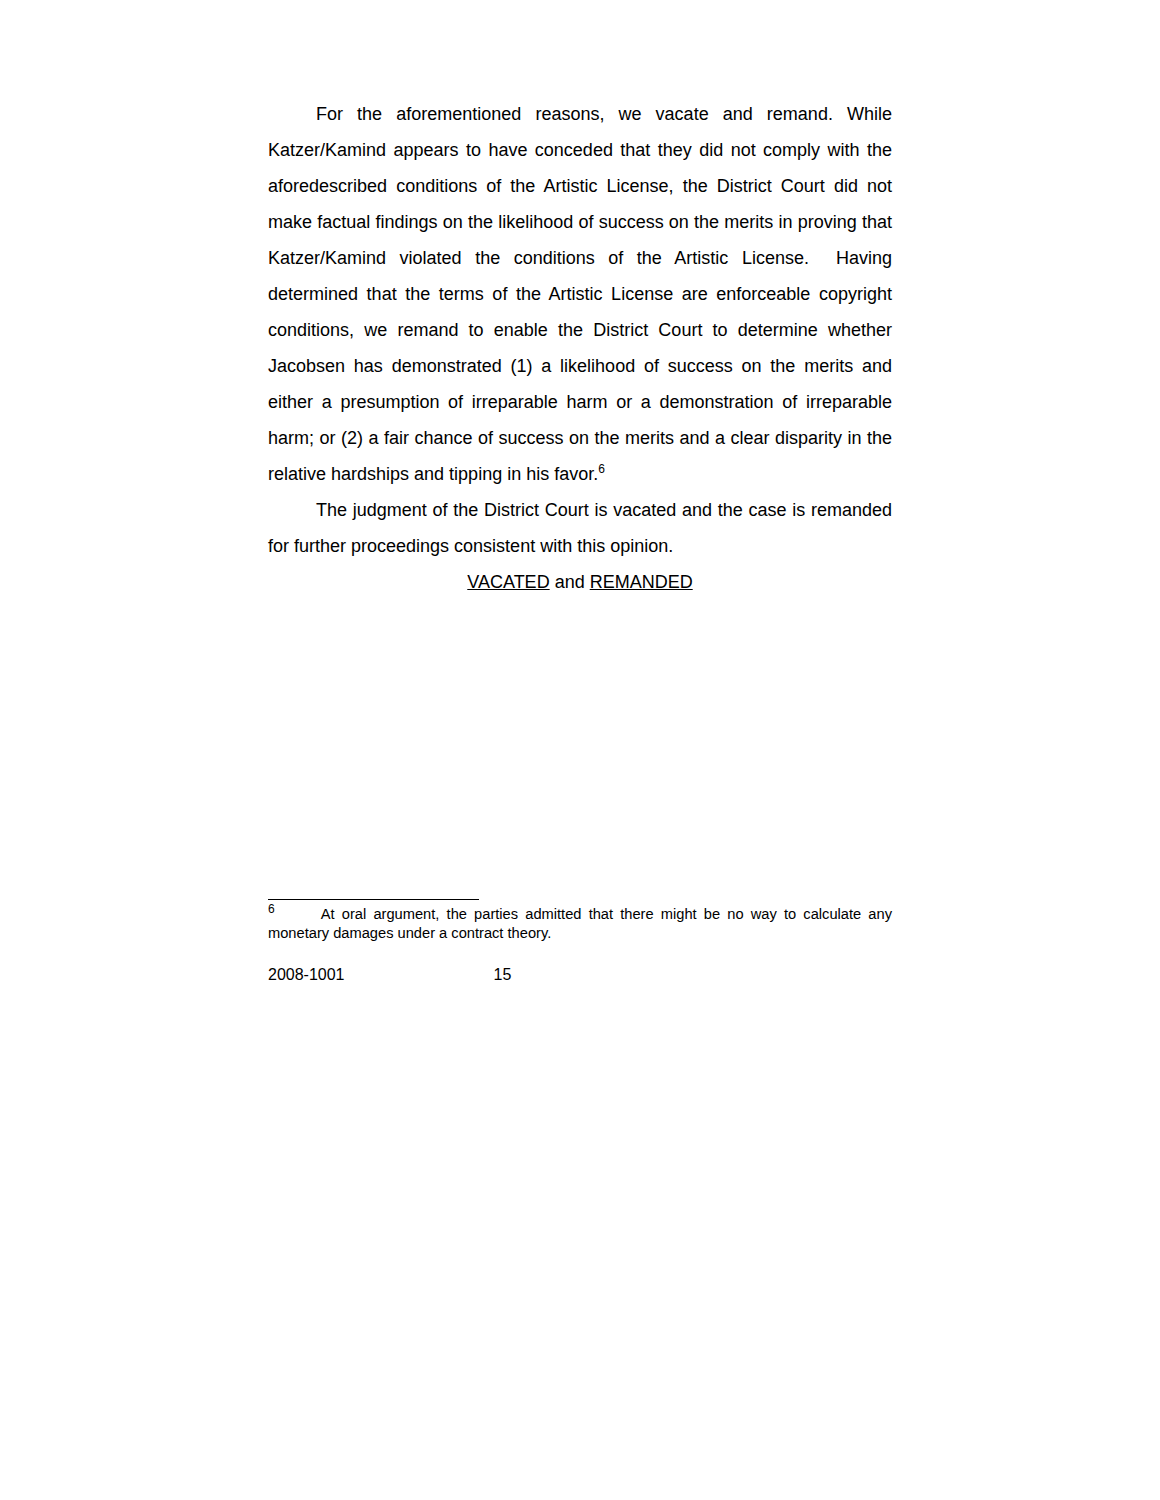For the aforementioned reasons, we vacate and remand. While Katzer/Kamind appears to have conceded that they did not comply with the aforedescribed conditions of the Artistic License, the District Court did not make factual findings on the likelihood of success on the merits in proving that Katzer/Kamind violated the conditions of the Artistic License. Having determined that the terms of the Artistic License are enforceable copyright conditions, we remand to enable the District Court to determine whether Jacobsen has demonstrated (1) a likelihood of success on the merits and either a presumption of irreparable harm or a demonstration of irreparable harm; or (2) a fair chance of success on the merits and a clear disparity in the relative hardships and tipping in his favor.6
The judgment of the District Court is vacated and the case is remanded for further proceedings consistent with this opinion.
VACATED and REMANDED
6 At oral argument, the parties admitted that there might be no way to calculate any monetary damages under a contract theory.
2008-1001 15